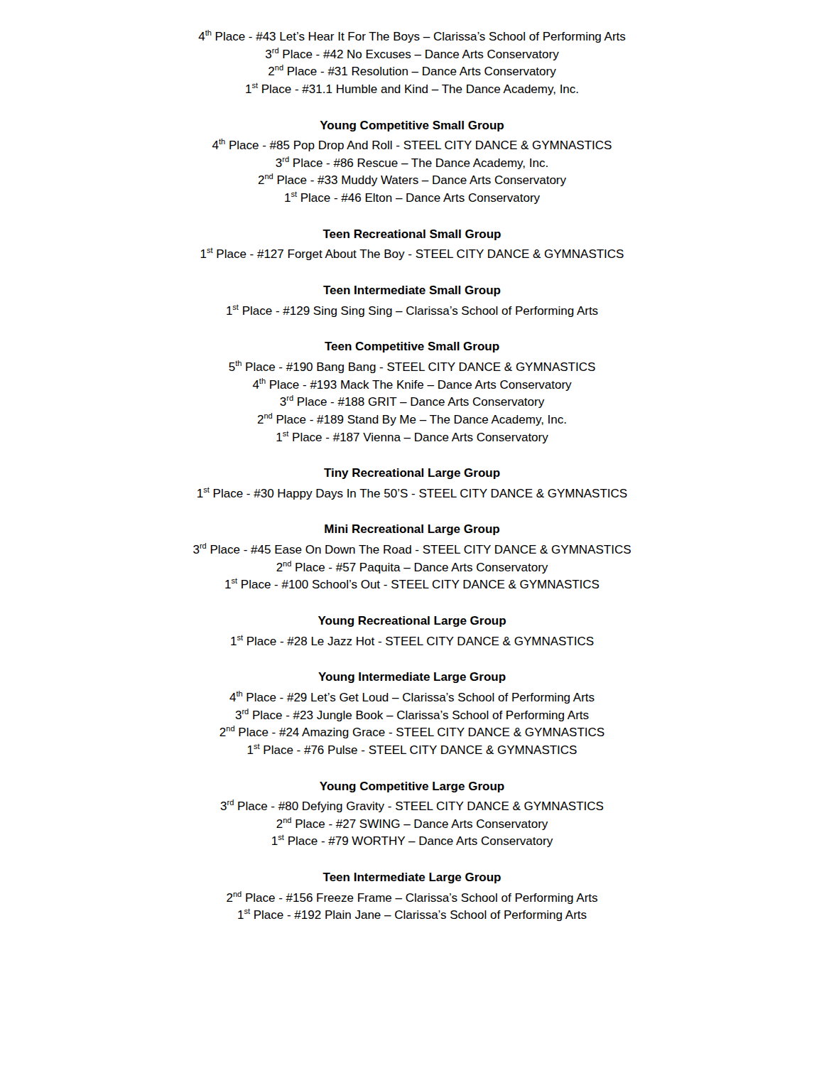4th Place - #43 Let’s Hear It For The Boys – Clarissa’s School of Performing Arts
3rd Place - #42 No Excuses – Dance Arts Conservatory
2nd Place - #31 Resolution – Dance Arts Conservatory
1st Place - #31.1 Humble and Kind – The Dance Academy, Inc.
Young Competitive Small Group
4th Place - #85 Pop Drop And Roll - STEEL CITY DANCE & GYMNASTICS
3rd Place - #86 Rescue – The Dance Academy, Inc.
2nd Place - #33 Muddy Waters – Dance Arts Conservatory
1st Place - #46 Elton – Dance Arts Conservatory
Teen Recreational Small Group
1st Place - #127 Forget About The Boy - STEEL CITY DANCE & GYMNASTICS
Teen Intermediate Small Group
1st Place - #129 Sing Sing Sing – Clarissa’s School of Performing Arts
Teen Competitive Small Group
5th Place - #190 Bang Bang - STEEL CITY DANCE & GYMNASTICS
4th Place - #193 Mack The Knife – Dance Arts Conservatory
3rd Place - #188 GRIT – Dance Arts Conservatory
2nd Place - #189 Stand By Me – The Dance Academy, Inc.
1st Place - #187 Vienna – Dance Arts Conservatory
Tiny Recreational Large Group
1st Place - #30 Happy Days In The 50’S - STEEL CITY DANCE & GYMNASTICS
Mini Recreational Large Group
3rd Place - #45 Ease On Down The Road - STEEL CITY DANCE & GYMNASTICS
2nd Place - #57 Paquita – Dance Arts Conservatory
1st Place - #100 School’s Out - STEEL CITY DANCE & GYMNASTICS
Young Recreational Large Group
1st Place - #28 Le Jazz Hot - STEEL CITY DANCE & GYMNASTICS
Young Intermediate Large Group
4th Place - #29 Let’s Get Loud – Clarissa’s School of Performing Arts
3rd Place - #23 Jungle Book – Clarissa’s School of Performing Arts
2nd Place - #24 Amazing Grace - STEEL CITY DANCE & GYMNASTICS
1st Place - #76 Pulse - STEEL CITY DANCE & GYMNASTICS
Young Competitive Large Group
3rd Place - #80 Defying Gravity - STEEL CITY DANCE & GYMNASTICS
2nd Place - #27 SWING – Dance Arts Conservatory
1st Place - #79 WORTHY – Dance Arts Conservatory
Teen Intermediate Large Group
2nd Place - #156 Freeze Frame – Clarissa’s School of Performing Arts
1st Place - #192 Plain Jane – Clarissa’s School of Performing Arts